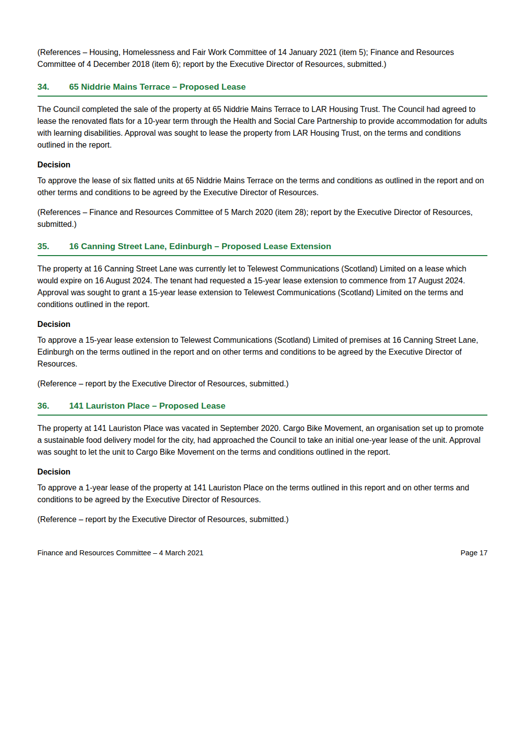(References – Housing, Homelessness and Fair Work Committee of 14 January 2021 (item 5); Finance and Resources Committee of 4 December 2018 (item 6); report by the Executive Director of Resources, submitted.)
34. 65 Niddrie Mains Terrace – Proposed Lease
The Council completed the sale of the property at 65 Niddrie Mains Terrace to LAR Housing Trust. The Council had agreed to lease the renovated flats for a 10-year term through the Health and Social Care Partnership to provide accommodation for adults with learning disabilities. Approval was sought to lease the property from LAR Housing Trust, on the terms and conditions outlined in the report.
Decision
To approve the lease of six flatted units at 65 Niddrie Mains Terrace on the terms and conditions as outlined in the report and on other terms and conditions to be agreed by the Executive Director of Resources.
(References – Finance and Resources Committee of 5 March 2020 (item 28); report by the Executive Director of Resources, submitted.)
35. 16 Canning Street Lane, Edinburgh – Proposed Lease Extension
The property at 16 Canning Street Lane was currently let to Telewest Communications (Scotland) Limited on a lease which would expire on 16 August 2024. The tenant had requested a 15-year lease extension to commence from 17 August 2024. Approval was sought to grant a 15-year lease extension to Telewest Communications (Scotland) Limited on the terms and conditions outlined in the report.
Decision
To approve a 15-year lease extension to Telewest Communications (Scotland) Limited of premises at 16 Canning Street Lane, Edinburgh on the terms outlined in the report and on other terms and conditions to be agreed by the Executive Director of Resources.
(Reference – report by the Executive Director of Resources, submitted.)
36. 141 Lauriston Place – Proposed Lease
The property at 141 Lauriston Place was vacated in September 2020. Cargo Bike Movement, an organisation set up to promote a sustainable food delivery model for the city, had approached the Council to take an initial one-year lease of the unit. Approval was sought to let the unit to Cargo Bike Movement on the terms and conditions outlined in the report.
Decision
To approve a 1-year lease of the property at 141 Lauriston Place on the terms outlined in this report and on other terms and conditions to be agreed by the Executive Director of Resources.
(Reference – report by the Executive Director of Resources, submitted.)
Finance and Resources Committee – 4 March 2021 Page 17